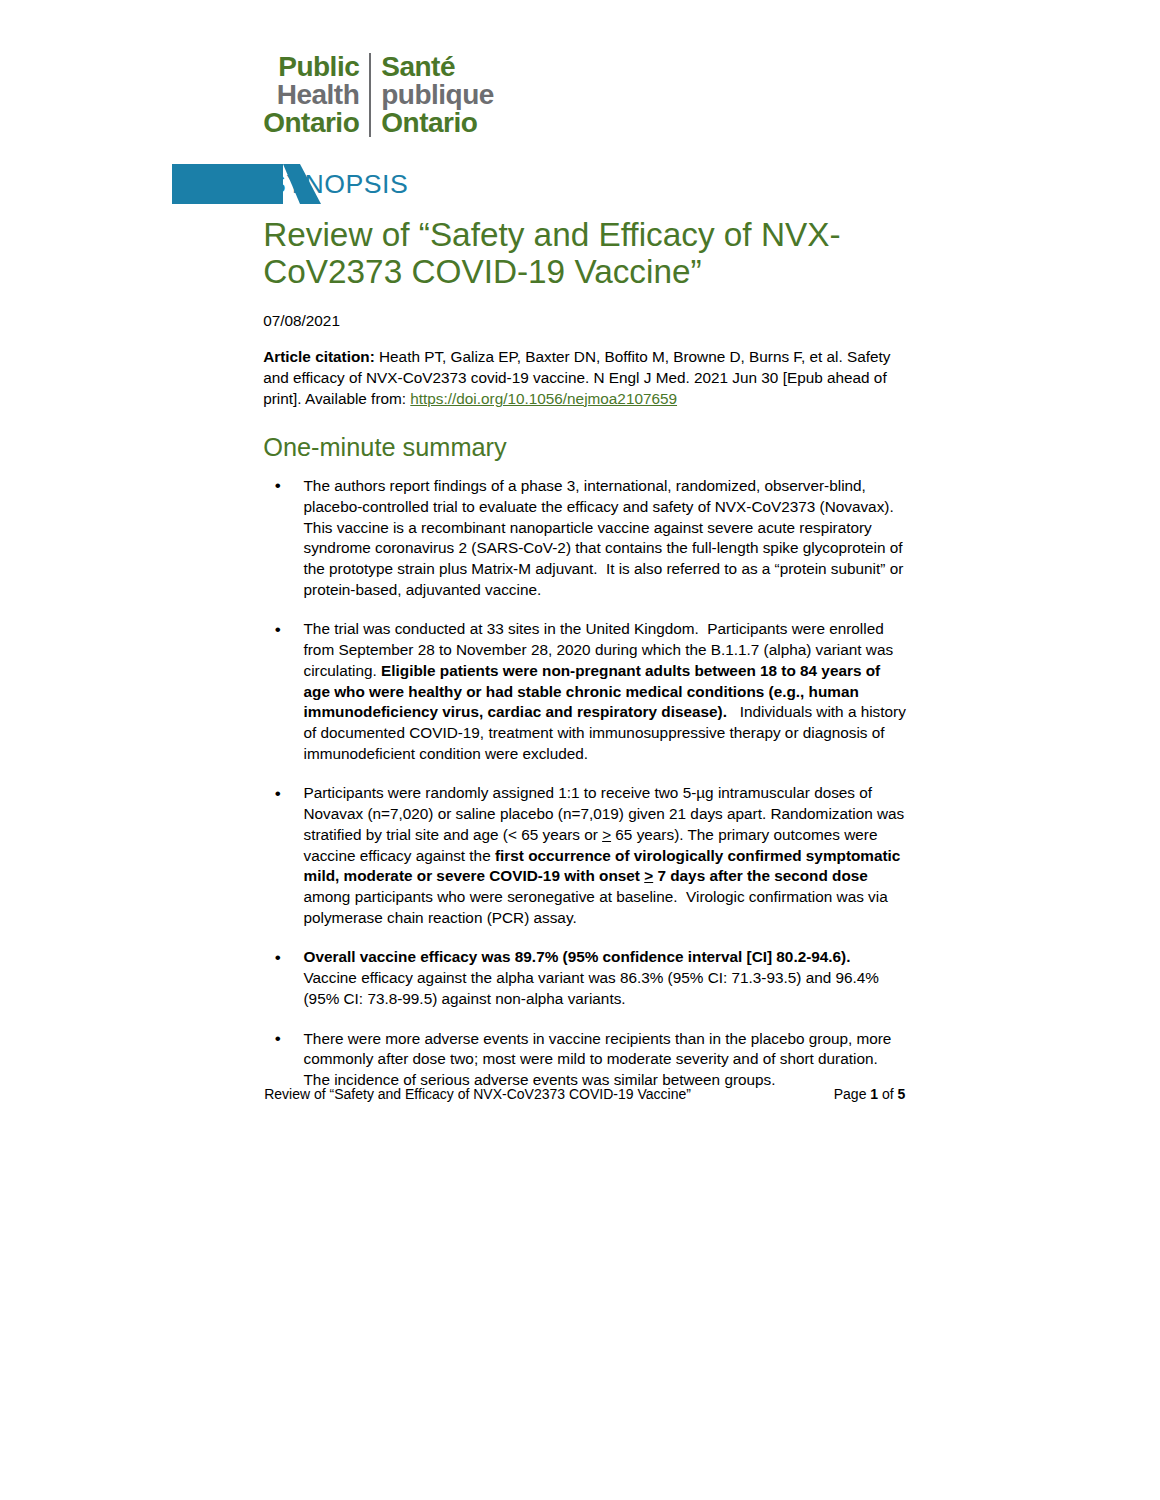| Public Health Ontario | Santé publique Ontario |
SYNOPSIS
Review of “Safety and Efficacy of NVX-CoV2373 COVID-19 Vaccine”
07/08/2021
Article citation: Heath PT, Galiza EP, Baxter DN, Boffito M, Browne D, Burns F, et al. Safety and efficacy of NVX-CoV2373 covid-19 vaccine. N Engl J Med. 2021 Jun 30 [Epub ahead of print]. Available from: https://doi.org/10.1056/nejmoa2107659
One-minute summary
The authors report findings of a phase 3, international, randomized, observer-blind, placebo-controlled trial to evaluate the efficacy and safety of NVX-CoV2373 (Novavax). This vaccine is a recombinant nanoparticle vaccine against severe acute respiratory syndrome coronavirus 2 (SARS-CoV-2) that contains the full-length spike glycoprotein of the prototype strain plus Matrix-M adjuvant. It is also referred to as a “protein subunit” or protein-based, adjuvanted vaccine.
The trial was conducted at 33 sites in the United Kingdom. Participants were enrolled from September 28 to November 28, 2020 during which the B.1.1.7 (alpha) variant was circulating. Eligible patients were non-pregnant adults between 18 to 84 years of age who were healthy or had stable chronic medical conditions (e.g., human immunodeficiency virus, cardiac and respiratory disease). Individuals with a history of documented COVID-19, treatment with immunosuppressive therapy or diagnosis of immunodeficient condition were excluded.
Participants were randomly assigned 1:1 to receive two 5-µg intramuscular doses of Novavax (n=7,020) or saline placebo (n=7,019) given 21 days apart. Randomization was stratified by trial site and age (< 65 years or > 65 years). The primary outcomes were vaccine efficacy against the first occurrence of virologically confirmed symptomatic mild, moderate or severe COVID-19 with onset > 7 days after the second dose among participants who were seronegative at baseline. Virologic confirmation was via polymerase chain reaction (PCR) assay.
Overall vaccine efficacy was 89.7% (95% confidence interval [CI] 80.2-94.6). Vaccine efficacy against the alpha variant was 86.3% (95% CI: 71.3-93.5) and 96.4% (95% CI: 73.8-99.5) against non-alpha variants.
There were more adverse events in vaccine recipients than in the placebo group, more commonly after dose two; most were mild to moderate severity and of short duration. The incidence of serious adverse events was similar between groups.
| Review of “Safety and Efficacy of NVX-CoV2373 COVID-19 Vaccine” | Page 1 of 5 |